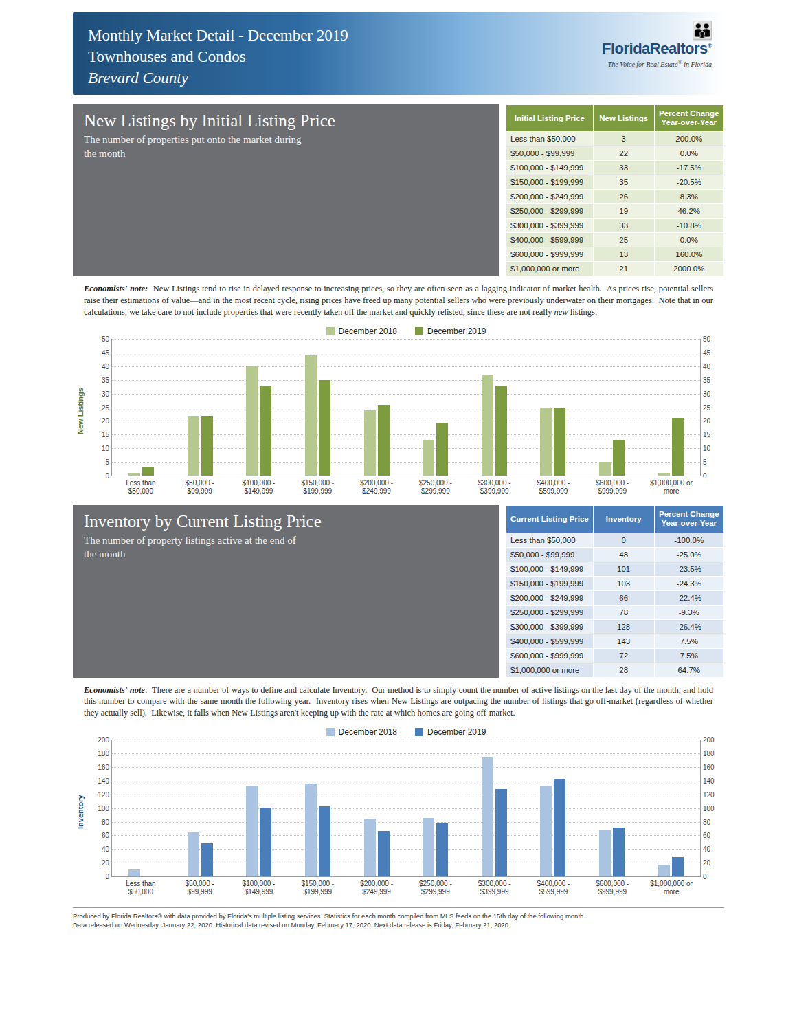Monthly Market Detail - December 2019
Townhouses and Condos
Brevard County
👪
Florida Realtors®
The Voice for Real Estate® in Florida
New Listings by Initial Listing Price
The number of properties put onto the market during
the month
| Initial Listing Price | New Listings | Percent Change Year-over-Year |
| --- | --- | --- |
| Less than $50,000 | 3 | 200.0% |
| $50,000 - $99,999 | 22 | 0.0% |
| $100,000 - $149,999 | 33 | -17.5% |
| $150,000 - $199,999 | 35 | -20.5% |
| $200,000 - $249,999 | 26 | 8.3% |
| $250,000 - $299,999 | 19 | 46.2% |
| $300,000 - $399,999 | 33 | -10.8% |
| $400,000 - $599,999 | 25 | 0.0% |
| $600,000 - $999,999 | 13 | 160.0% |
| $1,000,000 or more | 21 | 2000.0% |
Economists' note: New Listings tend to rise in delayed response to increasing prices, so they are often seen as a lagging indicator of market health. As prices rise, potential sellers raise their estimations of value—and in the most recent cycle, rising prices have freed up many potential sellers who were previously underwater on their mortgages. Note that in our calculations, we take care to not include properties that were recently taken off the market and quickly relisted, since these are not really new listings.
New Listings
December 2018
December 2019
50 45 40 35 30 25 20 15 10 5 0
50 45 40 35 30 25 20 15 10 5 0
Less than
$50,000
$50,000 -
$99,999
$100,000 -
$149,999
$150,000 -
$199,999
$200,000 -
$249,999
$250,000 -
$299,999
$300,000 -
$399,999
$400,000 -
$599,999
$600,000 -
$999,999
$1,000,000 or
more
Inventory by Current Listing Price
The number of property listings active at the end of
the month
| Current Listing Price | Inventory | Percent Change Year-over-Year |
| --- | --- | --- |
| Less than $50,000 | 0 | -100.0% |
| $50,000 - $99,999 | 48 | -25.0% |
| $100,000 - $149,999 | 101 | -23.5% |
| $150,000 - $199,999 | 103 | -24.3% |
| $200,000 - $249,999 | 66 | -22.4% |
| $250,000 - $299,999 | 78 | -9.3% |
| $300,000 - $399,999 | 128 | -26.4% |
| $400,000 - $599,999 | 143 | 7.5% |
| $600,000 - $999,999 | 72 | 7.5% |
| $1,000,000 or more | 28 | 64.7% |
Economists' note: There are a number of ways to define and calculate Inventory. Our method is to simply count the number of active listings on the last day of the month, and hold this number to compare with the same month the following year. Inventory rises when New Listings are outpacing the number of listings that go off-market (regardless of whether they actually sell). Likewise, it falls when New Listings aren't keeping up with the rate at which homes are going off-market.
Inventory
December 2018
December 2019
200 180 160 140 120 100 80 60 40 20 0
200 180 160 140 120 100 80 60 40 20 0
Less than
$50,000
$50,000 -
$99,999
$100,000 -
$149,999
$150,000 -
$199,999
$200,000 -
$249,999
$250,000 -
$299,999
$300,000 -
$399,999
$400,000 -
$599,999
$600,000 -
$999,999
$1,000,000 or
more
Produced by Florida Realtors® with data provided by Florida's multiple listing services. Statistics for each month compiled from MLS feeds on the 15th day of the following month.
Data released on Wednesday, January 22, 2020. Historical data revised on Monday, February 17, 2020. Next data release is Friday, February 21, 2020.